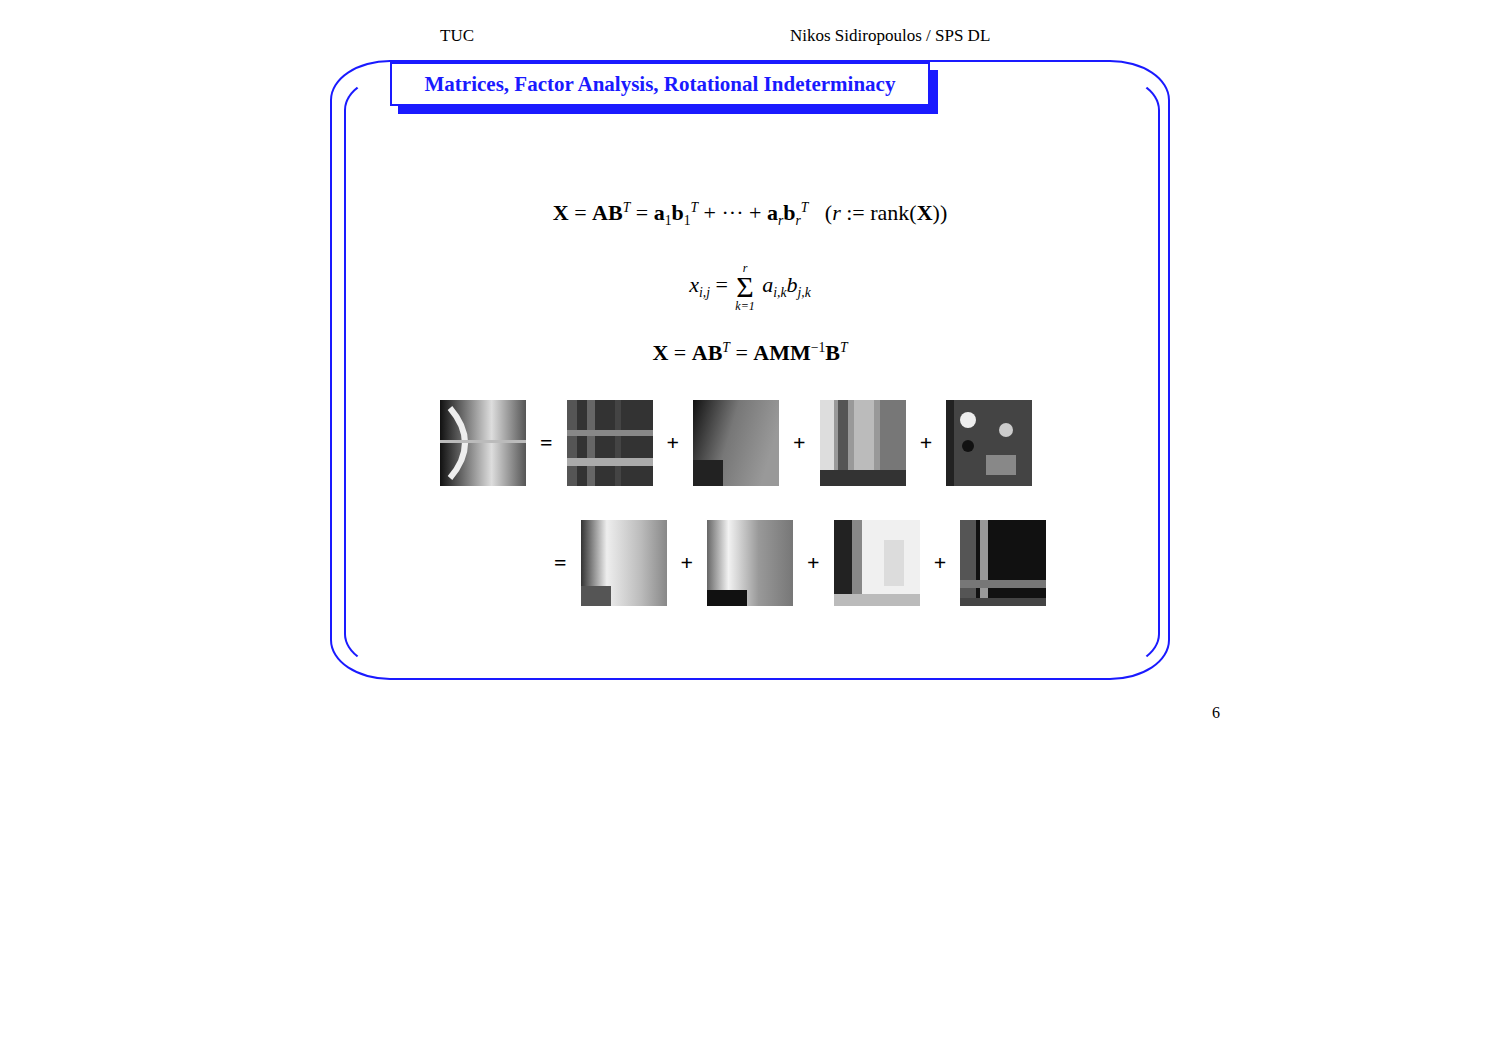TUC Nikos Sidiropoulos / SPS DL
Matrices, Factor Analysis, Rotational Indeterminacy
X = ABT = a1b1T + ··· + arbrT (r := rank(X))
xi,j = r Σ k=1 ai,kbj,k
X = ABT = AMM−1BT
= + + +
= + + +
6